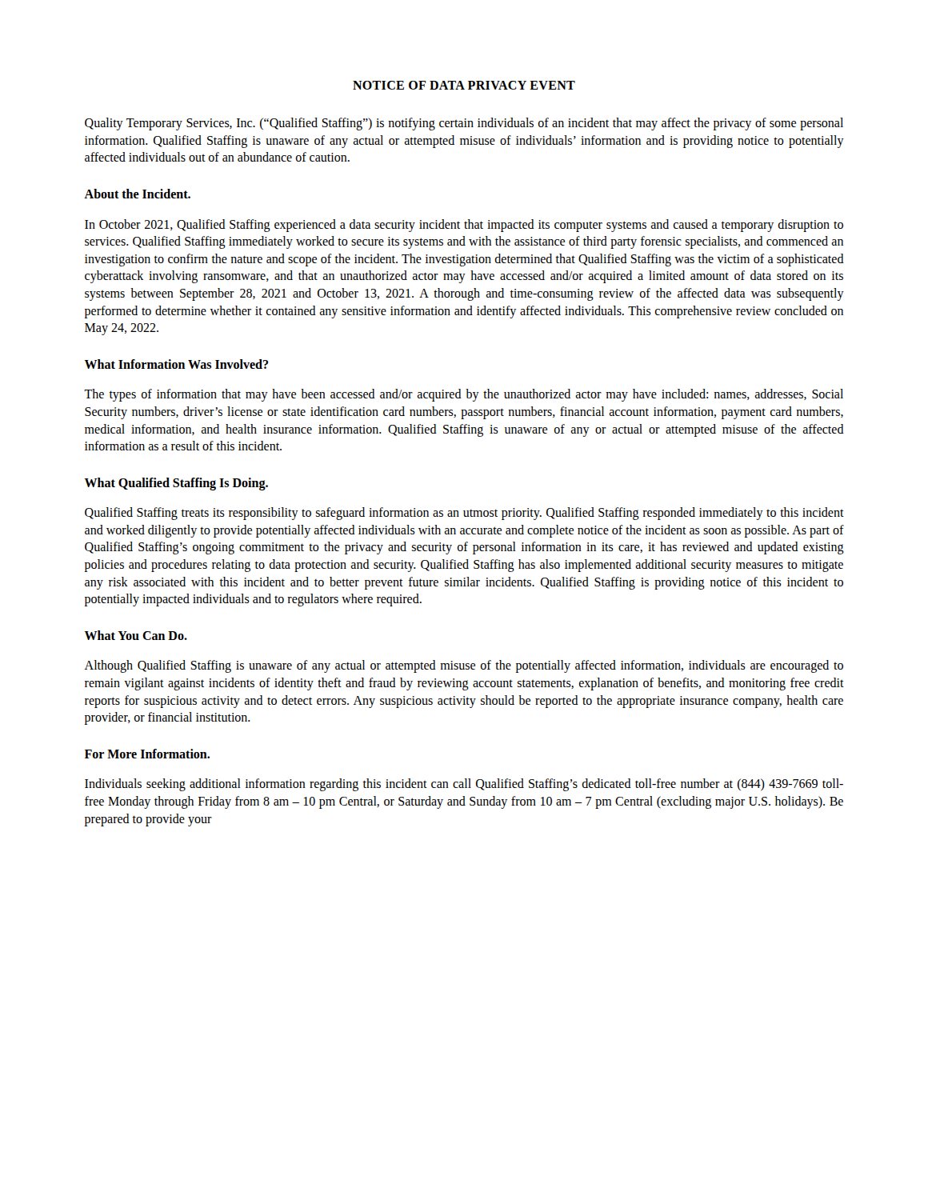NOTICE OF DATA PRIVACY EVENT
Quality Temporary Services, Inc. (“Qualified Staffing”) is notifying certain individuals of an incident that may affect the privacy of some personal information. Qualified Staffing is unaware of any actual or attempted misuse of individuals’ information and is providing notice to potentially affected individuals out of an abundance of caution.
About the Incident.
In October 2021, Qualified Staffing experienced a data security incident that impacted its computer systems and caused a temporary disruption to services. Qualified Staffing immediately worked to secure its systems and with the assistance of third party forensic specialists, and commenced an investigation to confirm the nature and scope of the incident. The investigation determined that Qualified Staffing was the victim of a sophisticated cyberattack involving ransomware, and that an unauthorized actor may have accessed and/or acquired a limited amount of data stored on its systems between September 28, 2021 and October 13, 2021. A thorough and time-consuming review of the affected data was subsequently performed to determine whether it contained any sensitive information and identify affected individuals. This comprehensive review concluded on May 24, 2022.
What Information Was Involved?
The types of information that may have been accessed and/or acquired by the unauthorized actor may have included: names, addresses, Social Security numbers, driver’s license or state identification card numbers, passport numbers, financial account information, payment card numbers, medical information, and health insurance information. Qualified Staffing is unaware of any or actual or attempted misuse of the affected information as a result of this incident.
What Qualified Staffing Is Doing.
Qualified Staffing treats its responsibility to safeguard information as an utmost priority. Qualified Staffing responded immediately to this incident and worked diligently to provide potentially affected individuals with an accurate and complete notice of the incident as soon as possible. As part of Qualified Staffing’s ongoing commitment to the privacy and security of personal information in its care, it has reviewed and updated existing policies and procedures relating to data protection and security. Qualified Staffing has also implemented additional security measures to mitigate any risk associated with this incident and to better prevent future similar incidents. Qualified Staffing is providing notice of this incident to potentially impacted individuals and to regulators where required.
What You Can Do.
Although Qualified Staffing is unaware of any actual or attempted misuse of the potentially affected information, individuals are encouraged to remain vigilant against incidents of identity theft and fraud by reviewing account statements, explanation of benefits, and monitoring free credit reports for suspicious activity and to detect errors. Any suspicious activity should be reported to the appropriate insurance company, health care provider, or financial institution.
For More Information.
Individuals seeking additional information regarding this incident can call Qualified Staffing’s dedicated toll-free number at (844) 439-7669 toll-free Monday through Friday from 8 am – 10 pm Central, or Saturday and Sunday from 10 am – 7 pm Central (excluding major U.S. holidays). Be prepared to provide your